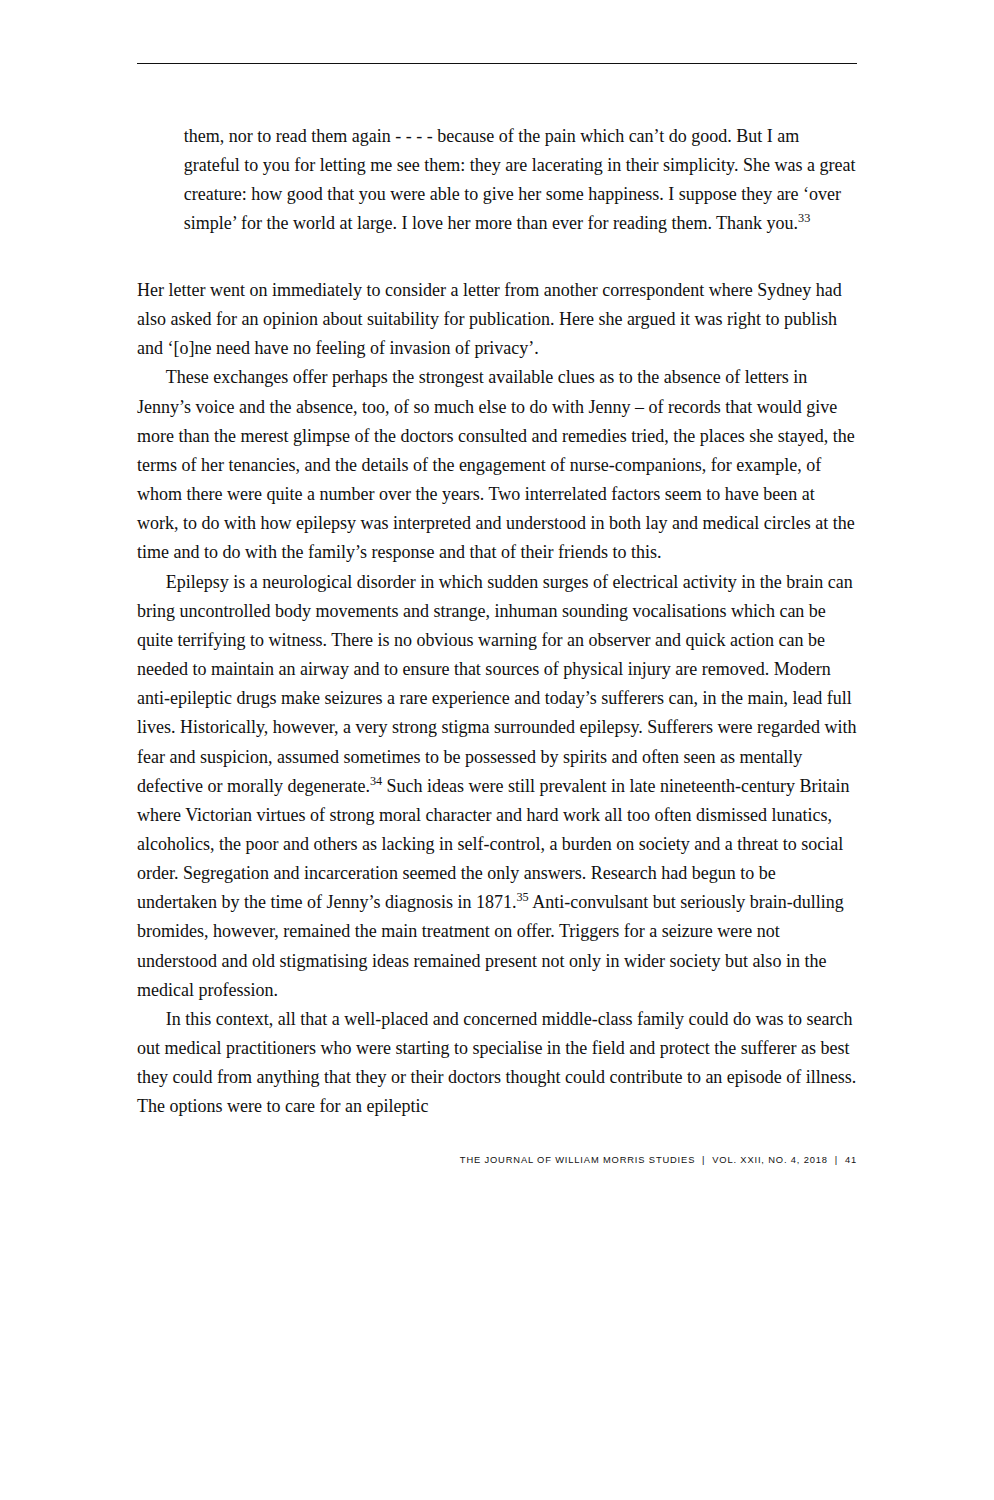them, nor to read them again - - - - because of the pain which can’t do good. But I am grateful to you for letting me see them: they are lacerating in their simplicity. She was a great creature: how good that you were able to give her some happiness. I suppose they are ‘over simple’ for the world at large. I love her more than ever for reading them. Thank you.33
Her letter went on immediately to consider a letter from another correspondent where Sydney had also asked for an opinion about suitability for publication. Here she argued it was right to publish and ‘[o]ne need have no feeling of invasion of privacy’.
These exchanges offer perhaps the strongest available clues as to the absence of letters in Jenny’s voice and the absence, too, of so much else to do with Jenny – of records that would give more than the merest glimpse of the doctors consulted and remedies tried, the places she stayed, the terms of her tenancies, and the details of the engagement of nurse-companions, for example, of whom there were quite a number over the years. Two interrelated factors seem to have been at work, to do with how epilepsy was interpreted and understood in both lay and medical circles at the time and to do with the family’s response and that of their friends to this.
Epilepsy is a neurological disorder in which sudden surges of electrical activity in the brain can bring uncontrolled body movements and strange, inhuman sounding vocalisations which can be quite terrifying to witness. There is no obvious warning for an observer and quick action can be needed to maintain an airway and to ensure that sources of physical injury are removed. Modern anti-epileptic drugs make seizures a rare experience and today’s sufferers can, in the main, lead full lives. Historically, however, a very strong stigma surrounded epilepsy. Sufferers were regarded with fear and suspicion, assumed sometimes to be possessed by spirits and often seen as mentally defective or morally degenerate.34 Such ideas were still prevalent in late nineteenth-century Britain where Victorian virtues of strong moral character and hard work all too often dismissed lunatics, alcoholics, the poor and others as lacking in self-control, a burden on society and a threat to social order. Segregation and incarceration seemed the only answers. Research had begun to be undertaken by the time of Jenny’s diagnosis in 1871.35 Anti-convulsant but seriously brain-dulling bromides, however, remained the main treatment on offer. Triggers for a seizure were not understood and old stigmatising ideas remained present not only in wider society but also in the medical profession.
In this context, all that a well-placed and concerned middle-class family could do was to search out medical practitioners who were starting to specialise in the field and protect the sufferer as best they could from anything that they or their doctors thought could contribute to an episode of illness. The options were to care for an epileptic
The Journal of William Morris Studies | Vol. XXII, No. 4, 2018 | 41